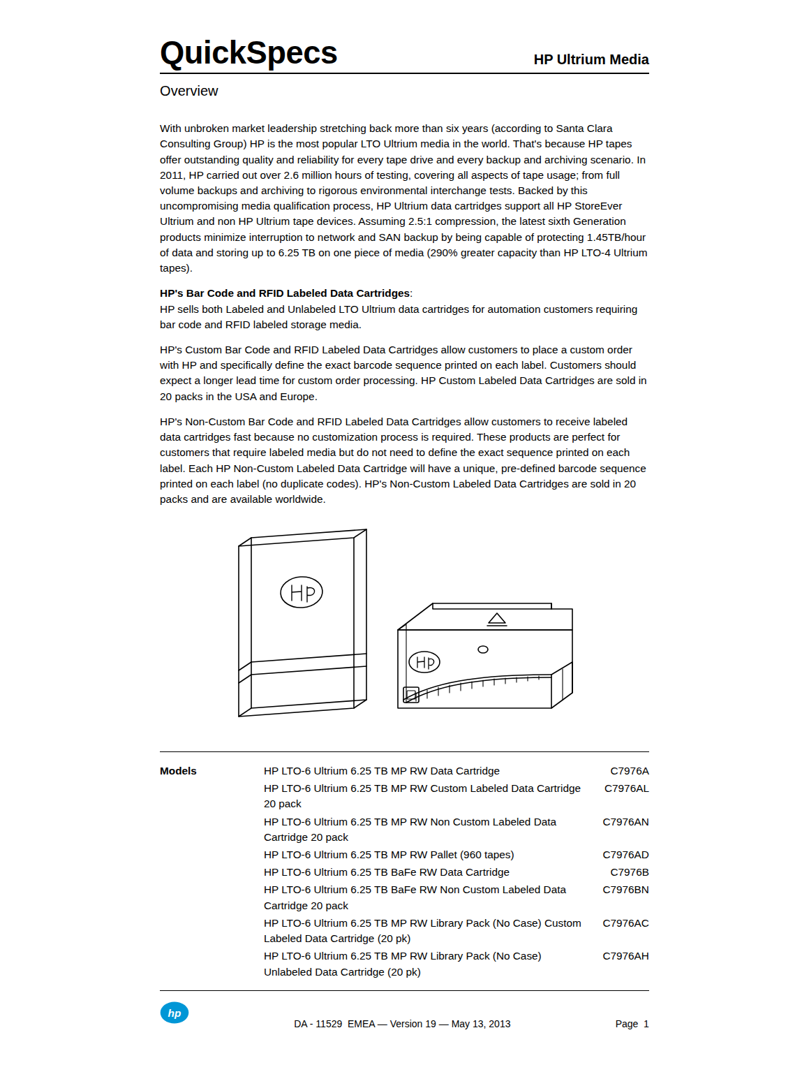QuickSpecs
HP Ultrium Media
Overview
With unbroken market leadership stretching back more than six years (according to Santa Clara Consulting Group) HP is the most popular LTO Ultrium media in the world. That's because HP tapes offer outstanding quality and reliability for every tape drive and every backup and archiving scenario. In 2011, HP carried out over 2.6 million hours of testing, covering all aspects of tape usage; from full volume backups and archiving to rigorous environmental interchange tests. Backed by this uncompromising media qualification process, HP Ultrium data cartridges support all HP StoreEver Ultrium and non HP Ultrium tape devices. Assuming 2.5:1 compression, the latest sixth Generation products minimize interruption to network and SAN backup by being capable of protecting 1.45TB/hour of data and storing up to 6.25 TB on one piece of media (290% greater capacity than HP LTO-4 Ultrium tapes).
HP's Bar Code and RFID Labeled Data Cartridges:
HP sells both Labeled and Unlabeled LTO Ultrium data cartridges for automation customers requiring bar code and RFID labeled storage media.
HP's Custom Bar Code and RFID Labeled Data Cartridges allow customers to place a custom order with HP and specifically define the exact barcode sequence printed on each label. Customers should expect a longer lead time for custom order processing. HP Custom Labeled Data Cartridges are sold in 20 packs in the USA and Europe.
HP's Non-Custom Bar Code and RFID Labeled Data Cartridges allow customers to receive labeled data cartridges fast because no customization process is required. These products are perfect for customers that require labeled media but do not need to define the exact sequence printed on each label. Each HP Non-Custom Labeled Data Cartridge will have a unique, pre-defined barcode sequence printed on each label (no duplicate codes). HP's Non-Custom Labeled Data Cartridges are sold in 20 packs and are available worldwide.
| Models | HP LTO-6 Ultrium 6.25 TB MP RW Data Cartridge | C7976A |
| | HP LTO-6 Ultrium 6.25 TB MP RW Custom Labeled Data Cartridge 20 pack | C7976AL |
| | HP LTO-6 Ultrium 6.25 TB MP RW Non Custom Labeled Data Cartridge 20 pack | C7976AN |
| | HP LTO-6 Ultrium 6.25 TB MP RW Pallet (960 tapes) | C7976AD |
| | HP LTO-6 Ultrium 6.25 TB BaFe RW Data Cartridge | C7976B |
| | HP LTO-6 Ultrium 6.25 TB BaFe RW Non Custom Labeled Data Cartridge 20 pack | C7976BN |
| | HP LTO-6 Ultrium 6.25 TB MP RW Library Pack (No Case) Custom Labeled Data Cartridge (20 pk) | C7976AC |
| | HP LTO-6 Ultrium 6.25 TB MP RW Library Pack (No Case) Unlabeled Data Cartridge (20 pk) | C7976AH |
hp
DA - 11529 EMEA — Version 19 — May 13, 2013
Page 1